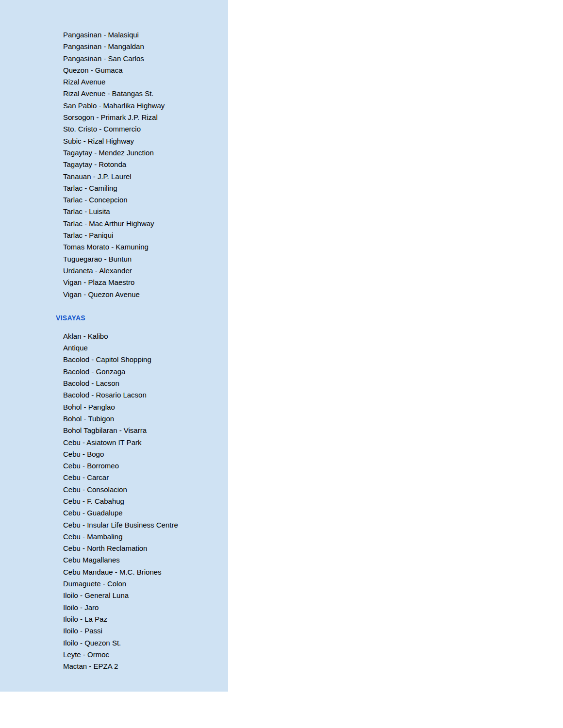Pangasinan - Malasiqui
Pangasinan - Mangaldan
Pangasinan - San Carlos
Quezon - Gumaca
Rizal Avenue
Rizal Avenue - Batangas St.
San Pablo - Maharlika Highway
Sorsogon - Primark J.P. Rizal
Sto. Cristo - Commercio
Subic - Rizal Highway
Tagaytay - Mendez Junction
Tagaytay - Rotonda
Tanauan - J.P. Laurel
Tarlac - Camiling
Tarlac - Concepcion
Tarlac - Luisita
Tarlac - Mac Arthur Highway
Tarlac - Paniqui
Tomas Morato - Kamuning
Tuguegarao - Buntun
Urdaneta - Alexander
Vigan - Plaza Maestro
Vigan - Quezon Avenue
VISAYAS
Aklan - Kalibo
Antique
Bacolod - Capitol Shopping
Bacolod - Gonzaga
Bacolod - Lacson
Bacolod - Rosario Lacson
Bohol - Panglao
Bohol - Tubigon
Bohol Tagbilaran - Visarra
Cebu - Asiatown IT Park
Cebu - Bogo
Cebu - Borromeo
Cebu - Carcar
Cebu - Consolacion
Cebu - F. Cabahug
Cebu - Guadalupe
Cebu - Insular Life Business Centre
Cebu - Mambaling
Cebu - North Reclamation
Cebu Magallanes
Cebu Mandaue - M.C. Briones
Dumaguete - Colon
Iloilo - General Luna
Iloilo - Jaro
Iloilo - La Paz
Iloilo - Passi
Iloilo - Quezon St.
Leyte - Ormoc
Mactan - EPZA 2